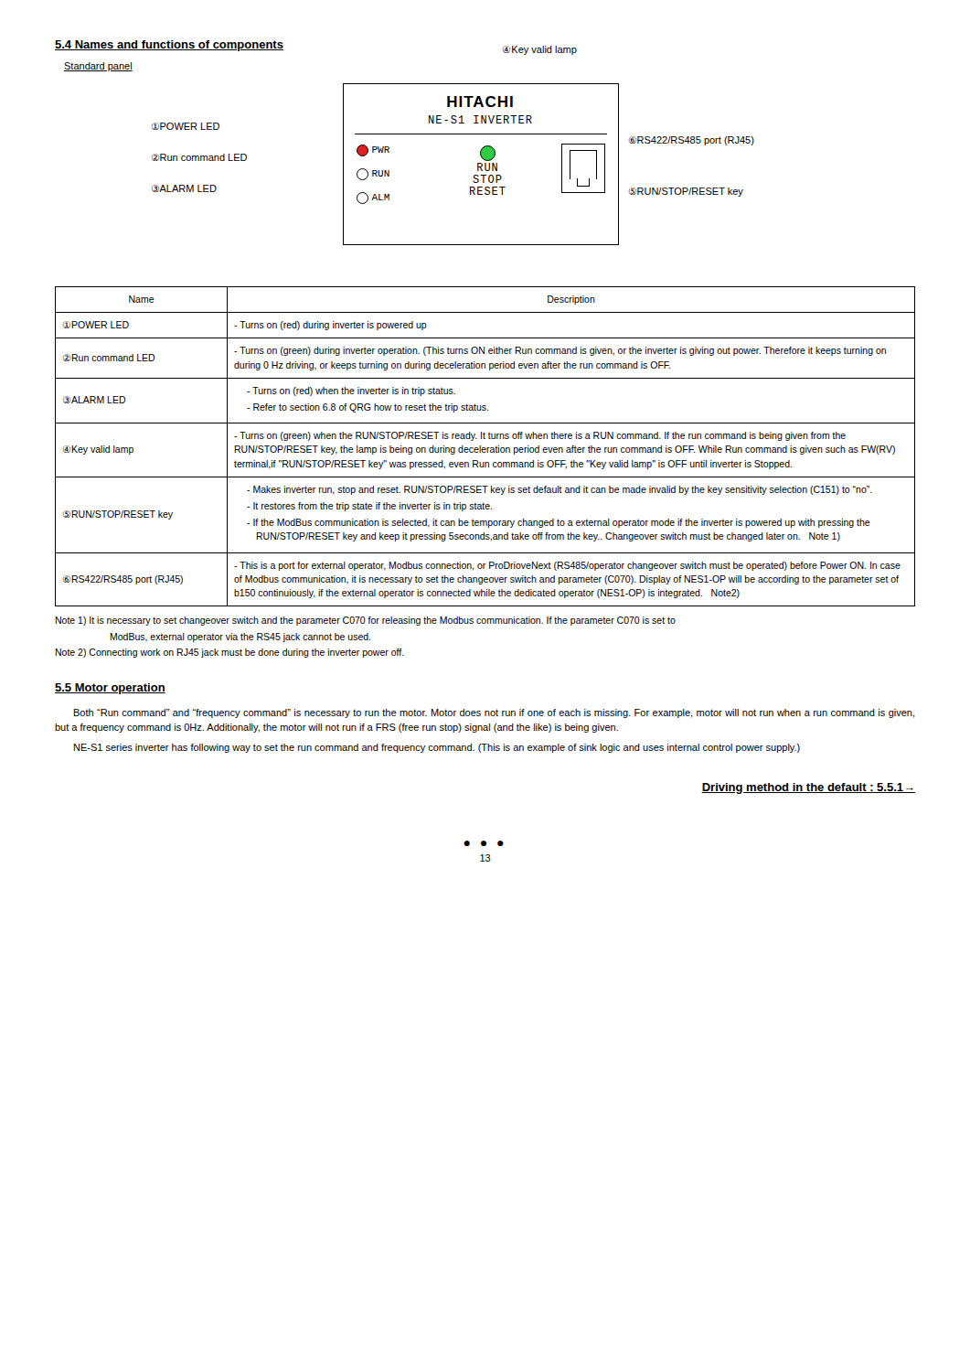5.4 Names and functions of components
Standard panel
④Key valid lamp
①POWER LED
②Run command LED
③ALARM LED
HITACHI
NE-S1 INVERTER
PWR
RUN
ALM
RUN
STOP
RESET
⑥RS422/RS485 port (RJ45)
⑤RUN/STOP/RESET key
| Name | Description |
| --- | --- |
| ①POWER LED | - Turns on (red) during inverter is powered up |
| ②Run command LED | - Turns on (green) during inverter operation. (This turns ON either Run command is given, or the inverter is giving out power. Therefore it keeps turning on during 0 Hz driving, or keeps turning on during deceleration period even after the run command is OFF. |
| ③ALARM LED | - Turns on (red) when the inverter is in trip status. - Refer to section 6.8 of QRG how to reset the trip status. |
| ④Key valid lamp | - Turns on (green) when the RUN/STOP/RESET is ready. It turns off when there is a RUN command. If the run command is being given from the RUN/STOP/RESET key, the lamp is being on during deceleration period even after the run command is OFF. While Run command is given such as FW(RV) terminal,if "RUN/STOP/RESET key" was pressed, even Run command is OFF, the "Key valid lamp" is OFF until inverter is Stopped. |
| ⑤RUN/STOP/RESET key | - Makes inverter run, stop and reset. RUN/STOP/RESET key is set default and it can be made invalid by the key sensitivity selection (C151) to “no”. - It restores from the trip state if the inverter is in trip state. - If the ModBus communication is selected, it can be temporary changed to a external operator mode if the inverter is powered up with pressing the RUN/STOP/RESET key and keep it pressing 5seconds,and take off from the key.. Changeover switch must be changed later on. Note 1) |
| ⑥RS422/RS485 port (RJ45) | - This is a port for external operator, Modbus connection, or ProDrioveNext (RS485/operator changeover switch must be operated) before Power ON. In case of Modbus communication, it is necessary to set the changeover switch and parameter (C070). Display of NES1-OP will be according to the parameter set of b150 continuiously, if the external operator is connected while the dedicated operator (NES1-OP) is integrated. Note2) |
Note 1) It is necessary to set changeover switch and the parameter C070 for releasing the Modbus communication. If the parameter C070 is set to
ModBus, external operator via the RS45 jack cannot be used.
Note 2) Connecting work on RJ45 jack must be done during the inverter power off.
5.5 Motor operation
Both “Run command” and “frequency command” is necessary to run the motor. Motor does not run if one of each is missing. For example, motor will not run when a run command is given, but a frequency command is 0Hz. Additionally, the motor will not run if a FRS (free run stop) signal (and the like) is being given.
NE-S1 series inverter has following way to set the run command and frequency command. (This is an example of sink logic and uses internal control power supply.)
Driving method in the default : 5.5.1→
● ● ●
13